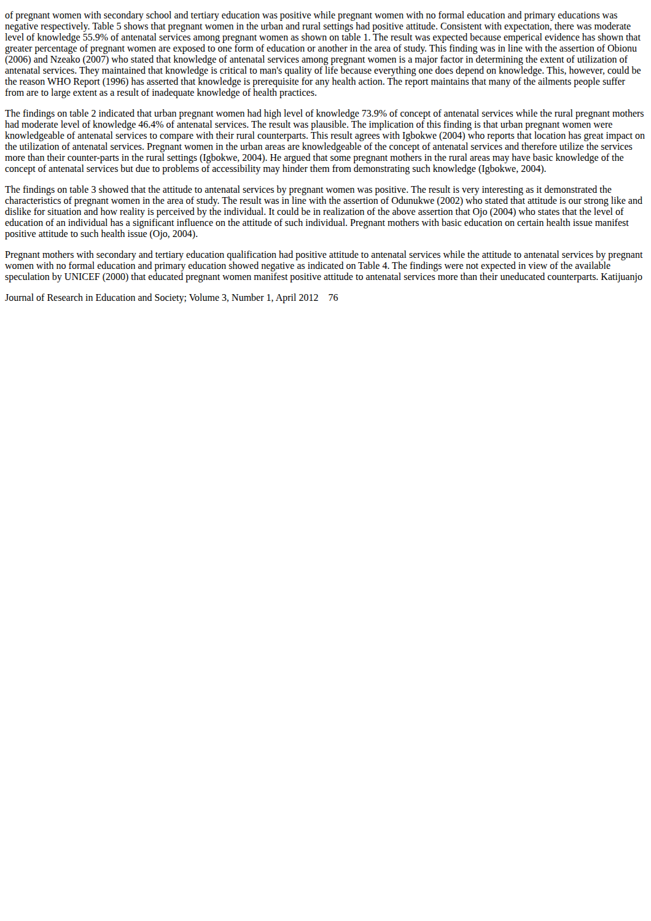of pregnant women with secondary school and tertiary education was positive while pregnant women with no formal education and primary educations was negative respectively. Table 5 shows that pregnant women in the urban and rural settings had positive attitude. Consistent with expectation, there was moderate level of knowledge 55.9% of antenatal services among pregnant women as shown on table 1. The result was expected because emperical evidence has shown that greater percentage of pregnant women are exposed to one form of education or another in the area of study. This finding was in line with the assertion of Obionu (2006) and Nzeako (2007) who stated that knowledge of antenatal services among pregnant women is a major factor in determining the extent of utilization of antenatal services. They maintained that knowledge is critical to man's quality of life because everything one does depend on knowledge. This, however, could be the reason WHO Report (1996) has asserted that knowledge is prerequisite for any health action. The report maintains that many of the ailments people suffer from are to large extent as a result of inadequate knowledge of health practices.
The findings on table 2 indicated that urban pregnant women had high level of knowledge 73.9% of concept of antenatal services while the rural pregnant mothers had moderate level of knowledge 46.4% of antenatal services. The result was plausible. The implication of this finding is that urban pregnant women were knowledgeable of antenatal services to compare with their rural counterparts. This result agrees with Igbokwe (2004) who reports that location has great impact on the utilization of antenatal services. Pregnant women in the urban areas are knowledgeable of the concept of antenatal services and therefore utilize the services more than their counter-parts in the rural settings (Igbokwe, 2004). He argued that some pregnant mothers in the rural areas may have basic knowledge of the concept of antenatal services but due to problems of accessibility may hinder them from demonstrating such knowledge (Igbokwe, 2004).
The findings on table 3 showed that the attitude to antenatal services by pregnant women was positive. The result is very interesting as it demonstrated the characteristics of pregnant women in the area of study. The result was in line with the assertion of Odunukwe (2002) who stated that attitude is our strong like and dislike for situation and how reality is perceived by the individual. It could be in realization of the above assertion that Ojo (2004) who states that the level of education of an individual has a significant influence on the attitude of such individual. Pregnant mothers with basic education on certain health issue manifest positive attitude to such health issue (Ojo, 2004).
Pregnant mothers with secondary and tertiary education qualification had positive attitude to antenatal services while the attitude to antenatal services by pregnant women with no formal education and primary education showed negative as indicated on Table 4. The findings were not expected in view of the available speculation by UNICEF (2000) that educated pregnant women manifest positive attitude to antenatal services more than their uneducated counterparts. Katijuanjo
Journal of Research in Education and Society; Volume 3, Number 1, April 2012 76